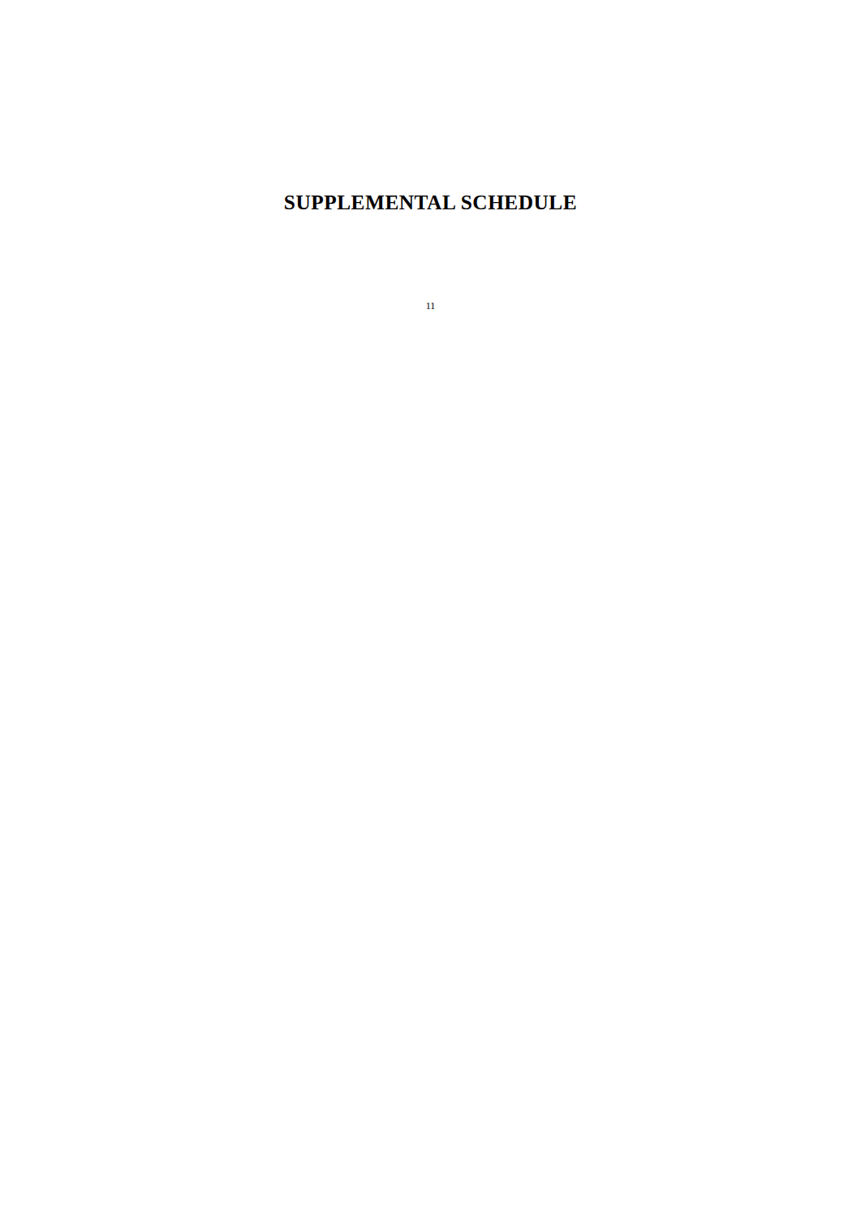SUPPLEMENTAL SCHEDULE
11